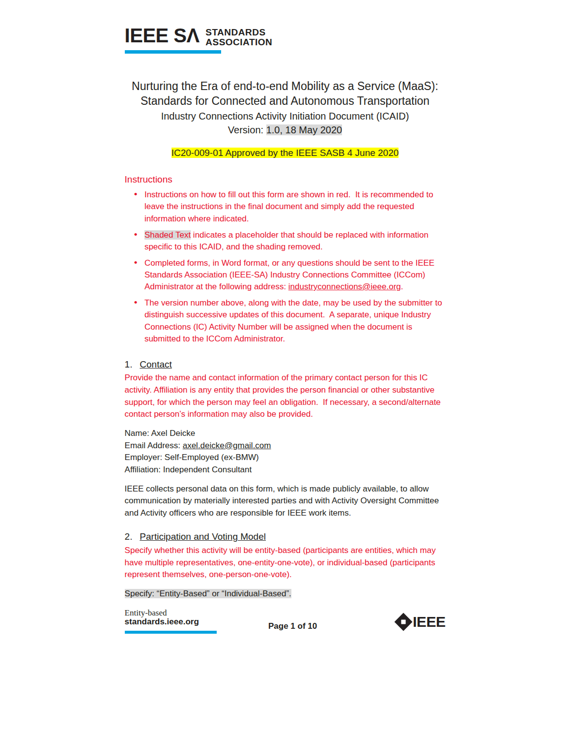IEEE SΛ
STANDARDS
ASSOCIATION
Nurturing the Era of end-to-end Mobility as a Service (MaaS): Standards for Connected and Autonomous Transportation
Industry Connections Activity Initiation Document (ICAID)
Version: 1.0, 18 May 2020
IC20-009-01 Approved by the IEEE SASB 4 June 2020
Instructions
Instructions on how to fill out this form are shown in red. It is recommended to leave the instructions in the final document and simply add the requested information where indicated.
Shaded Text indicates a placeholder that should be replaced with information specific to this ICAID, and the shading removed.
Completed forms, in Word format, or any questions should be sent to the IEEE Standards Association (IEEE-SA) Industry Connections Committee (ICCom) Administrator at the following address: industryconnections@ieee.org.
The version number above, along with the date, may be used by the submitter to distinguish successive updates of this document. A separate, unique Industry Connections (IC) Activity Number will be assigned when the document is submitted to the ICCom Administrator.
1. Contact
Provide the name and contact information of the primary contact person for this IC activity. Affiliation is any entity that provides the person financial or other substantive support, for which the person may feel an obligation. If necessary, a second/alternate contact person’s information may also be provided.
Name: Axel Deicke
Email Address: axel.deicke@gmail.com
Employer: Self-Employed (ex-BMW)
Affiliation: Independent Consultant
IEEE collects personal data on this form, which is made publicly available, to allow communication by materially interested parties and with Activity Oversight Committee and Activity officers who are responsible for IEEE work items.
2. Participation and Voting Model
Specify whether this activity will be entity-based (participants are entities, which may have multiple representatives, one-entity-one-vote), or individual-based (participants represent themselves, one-person-one-vote).
Specify: “Entity-Based” or “Individual-Based”.
Entity-based
standards.ieee.org
Page 1 of 10
IEEE